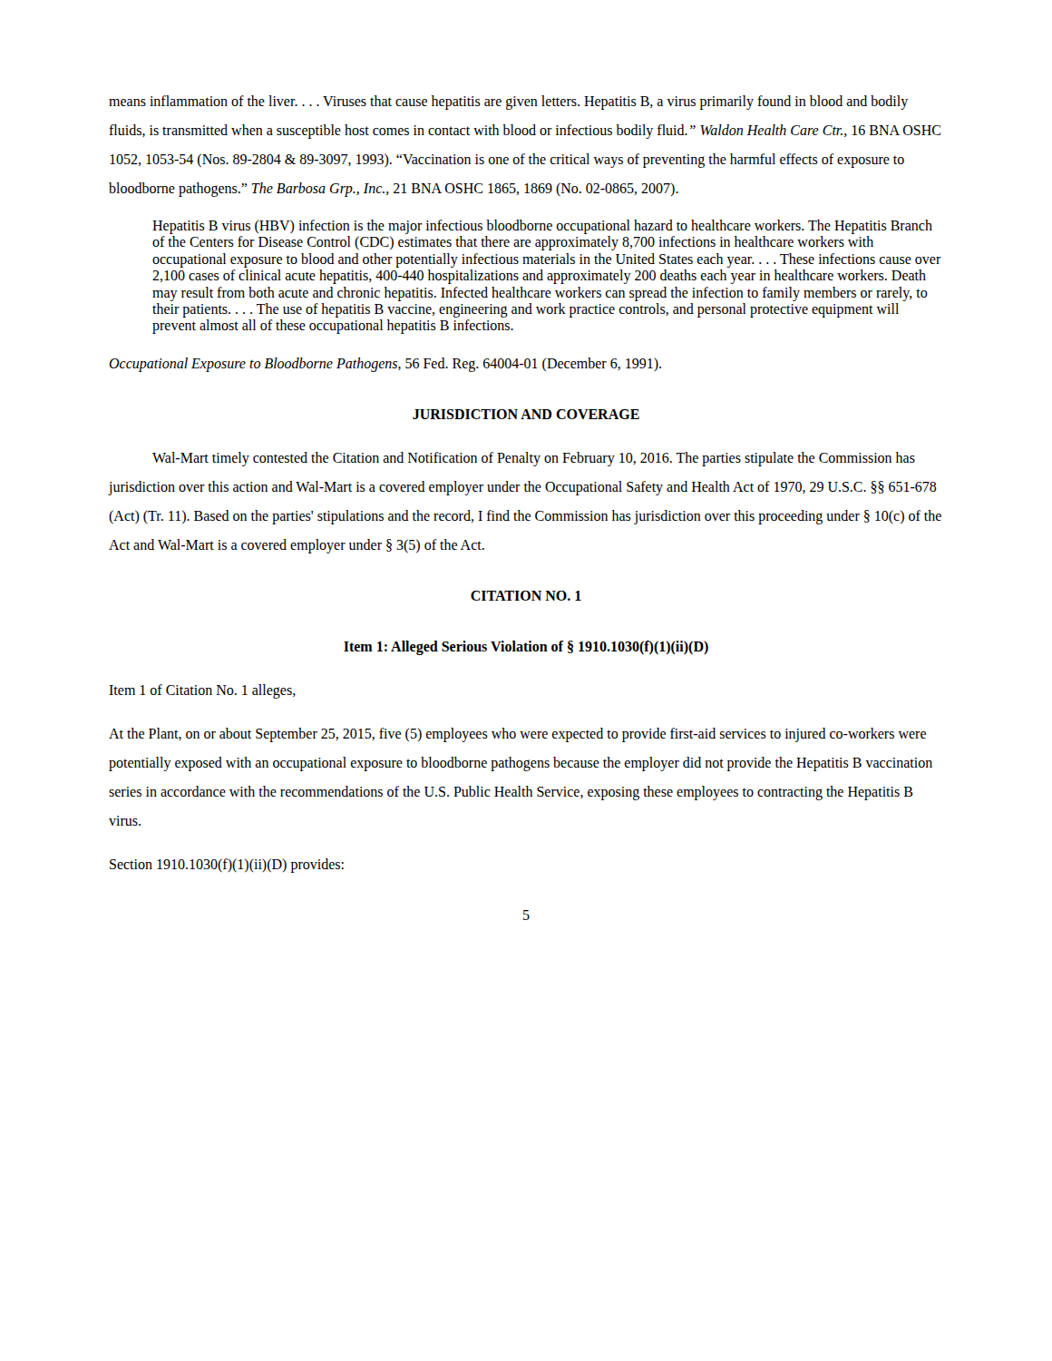means inflammation of the liver. . . . Viruses that cause hepatitis are given letters. Hepatitis B, a virus primarily found in blood and bodily fluids, is transmitted when a susceptible host comes in contact with blood or infectious bodily fluid.” Waldon Health Care Ctr., 16 BNA OSHC 1052, 1053-54 (Nos. 89-2804 & 89-3097, 1993). “Vaccination is one of the critical ways of preventing the harmful effects of exposure to bloodborne pathogens.” The Barbosa Grp., Inc., 21 BNA OSHC 1865, 1869 (No. 02-0865, 2007).
Hepatitis B virus (HBV) infection is the major infectious bloodborne occupational hazard to healthcare workers. The Hepatitis Branch of the Centers for Disease Control (CDC) estimates that there are approximately 8,700 infections in healthcare workers with occupational exposure to blood and other potentially infectious materials in the United States each year. . . . These infections cause over 2,100 cases of clinical acute hepatitis, 400-440 hospitalizations and approximately 200 deaths each year in healthcare workers. Death may result from both acute and chronic hepatitis. Infected healthcare workers can spread the infection to family members or rarely, to their patients. . . . The use of hepatitis B vaccine, engineering and work practice controls, and personal protective equipment will prevent almost all of these occupational hepatitis B infections.
Occupational Exposure to Bloodborne Pathogens, 56 Fed. Reg. 64004-01 (December 6, 1991).
JURISDICTION AND COVERAGE
Wal-Mart timely contested the Citation and Notification of Penalty on February 10, 2016. The parties stipulate the Commission has jurisdiction over this action and Wal-Mart is a covered employer under the Occupational Safety and Health Act of 1970, 29 U.S.C. §§ 651-678 (Act) (Tr. 11). Based on the parties' stipulations and the record, I find the Commission has jurisdiction over this proceeding under § 10(c) of the Act and Wal-Mart is a covered employer under § 3(5) of the Act.
CITATION NO. 1
Item 1: Alleged Serious Violation of § 1910.1030(f)(1)(ii)(D)
Item 1 of Citation No. 1 alleges,
At the Plant, on or about September 25, 2015, five (5) employees who were expected to provide first-aid services to injured co-workers were potentially exposed with an occupational exposure to bloodborne pathogens because the employer did not provide the Hepatitis B vaccination series in accordance with the recommendations of the U.S. Public Health Service, exposing these employees to contracting the Hepatitis B virus.
Section 1910.1030(f)(1)(ii)(D) provides:
5